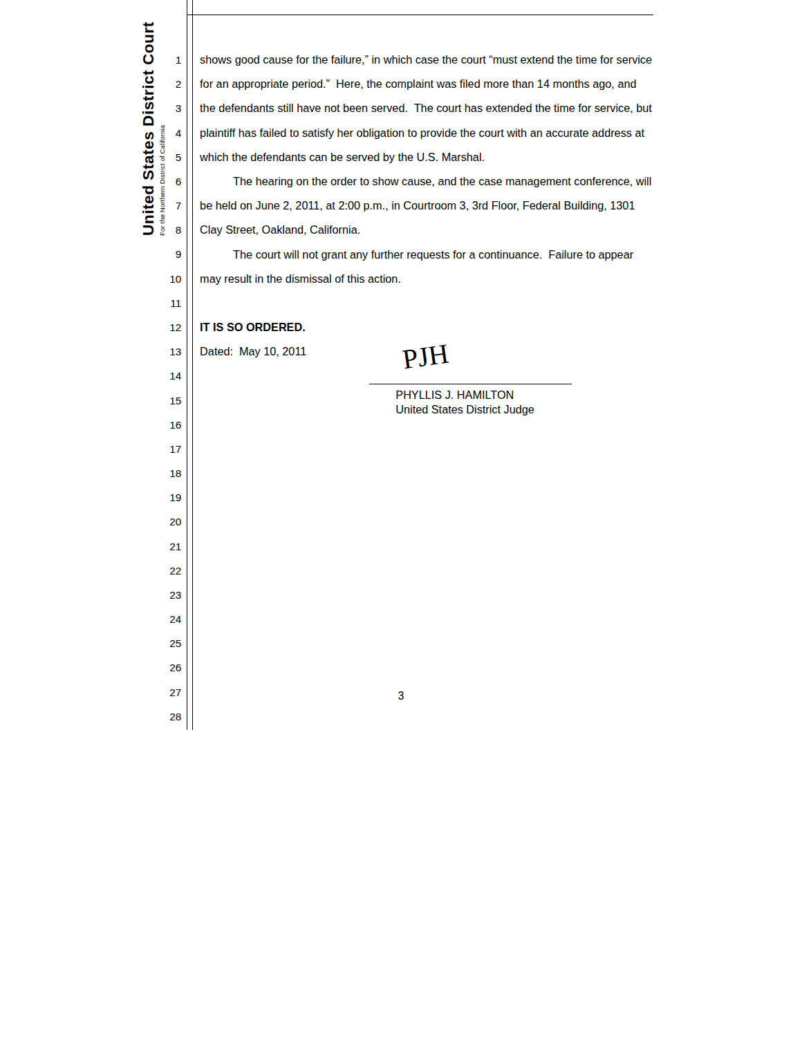United States District Court For the Northern District of California
1
2
3
4
5
6
7
8
9
10
11
12
13
14
15
16
17
18
19
20
21
22
23
24
25
26
27
28
shows good cause for the failure,” in which case the court “must extend the time for service
for an appropriate period.” Here, the complaint was filed more than 14 months ago, and
the defendants still have not been served. The court has extended the time for service, but
plaintiff has failed to satisfy her obligation to provide the court with an accurate address at
which the defendants can be served by the U.S. Marshal.
The hearing on the order to show cause, and the case management conference, will
be held on June 2, 2011, at 2:00 p.m., in Courtroom 3, 3rd Floor, Federal Building, 1301
Clay Street, Oakland, California.
The court will not grant any further requests for a continuance. Failure to appear
may result in the dismissal of this action.
IT IS SO ORDERED.
Dated: May 10, 2011
PJH
PHYLLIS J. HAMILTON
United States District Judge
3